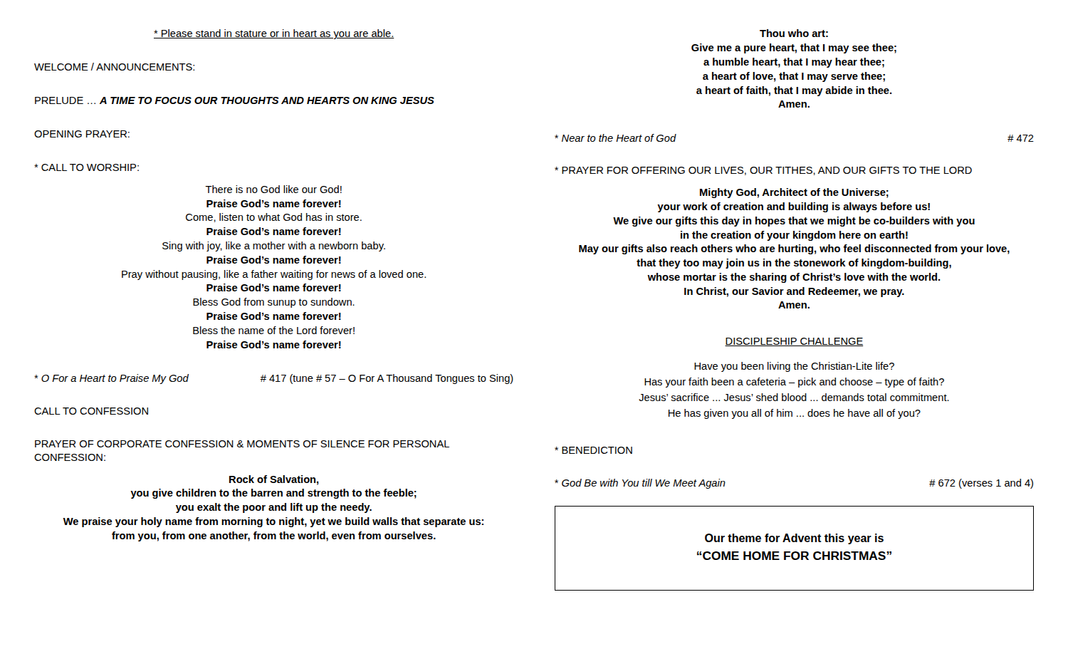* Please stand in stature or in heart as you are able.
WELCOME / ANNOUNCEMENTS:
PRELUDE … A TIME TO FOCUS OUR THOUGHTS AND HEARTS ON KING JESUS
OPENING PRAYER:
* CALL TO WORSHIP:
There is no God like our God!
Praise God’s name forever!
Come, listen to what God has in store.
Praise God’s name forever!
Sing with joy, like a mother with a newborn baby.
Praise God’s name forever!
Pray without pausing, like a father waiting for news of a loved one.
Praise God’s name forever!
Bless God from sunup to sundown.
Praise God’s name forever!
Bless the name of the Lord forever!
Praise God’s name forever!
* O For a Heart to Praise My God # 417 (tune # 57 – O For A Thousand Tongues to Sing)
CALL TO CONFESSION
PRAYER OF CORPORATE CONFESSION & MOMENTS OF SILENCE FOR PERSONAL CONFESSION:
Rock of Salvation,
you give children to the barren and strength to the feeble;
you exalt the poor and lift up the needy.
We praise your holy name from morning to night, yet we build walls that separate us:
from you, from one another, from the world, even from ourselves.
Thou who art:
Give me a pure heart, that I may see thee;
a humble heart, that I may hear thee;
a heart of love, that I may serve thee;
a heart of faith, that I may abide in thee.
Amen.
* Near to the Heart of God # 472
* PRAYER FOR OFFERING OUR LIVES, OUR TITHES, AND OUR GIFTS TO THE LORD
Mighty God, Architect of the Universe;
your work of creation and building is always before us!
We give our gifts this day in hopes that we might be co-builders with you
in the creation of your kingdom here on earth!
May our gifts also reach others who are hurting, who feel disconnected from your love,
that they too may join us in the stonework of kingdom-building,
whose mortar is the sharing of Christ’s love with the world.
In Christ, our Savior and Redeemer, we pray.
Amen.
DISCIPLESHIP CHALLENGE
Have you been living the Christian-Lite life?
Has your faith been a cafeteria – pick and choose – type of faith?
Jesus’ sacrifice ... Jesus’ shed blood ... demands total commitment.
He has given you all of him ... does he have all of you?
* BENEDICTION
* God Be with You till We Meet Again # 672 (verses 1 and 4)
Our theme for Advent this year is
“COME HOME FOR CHRISTMAS”